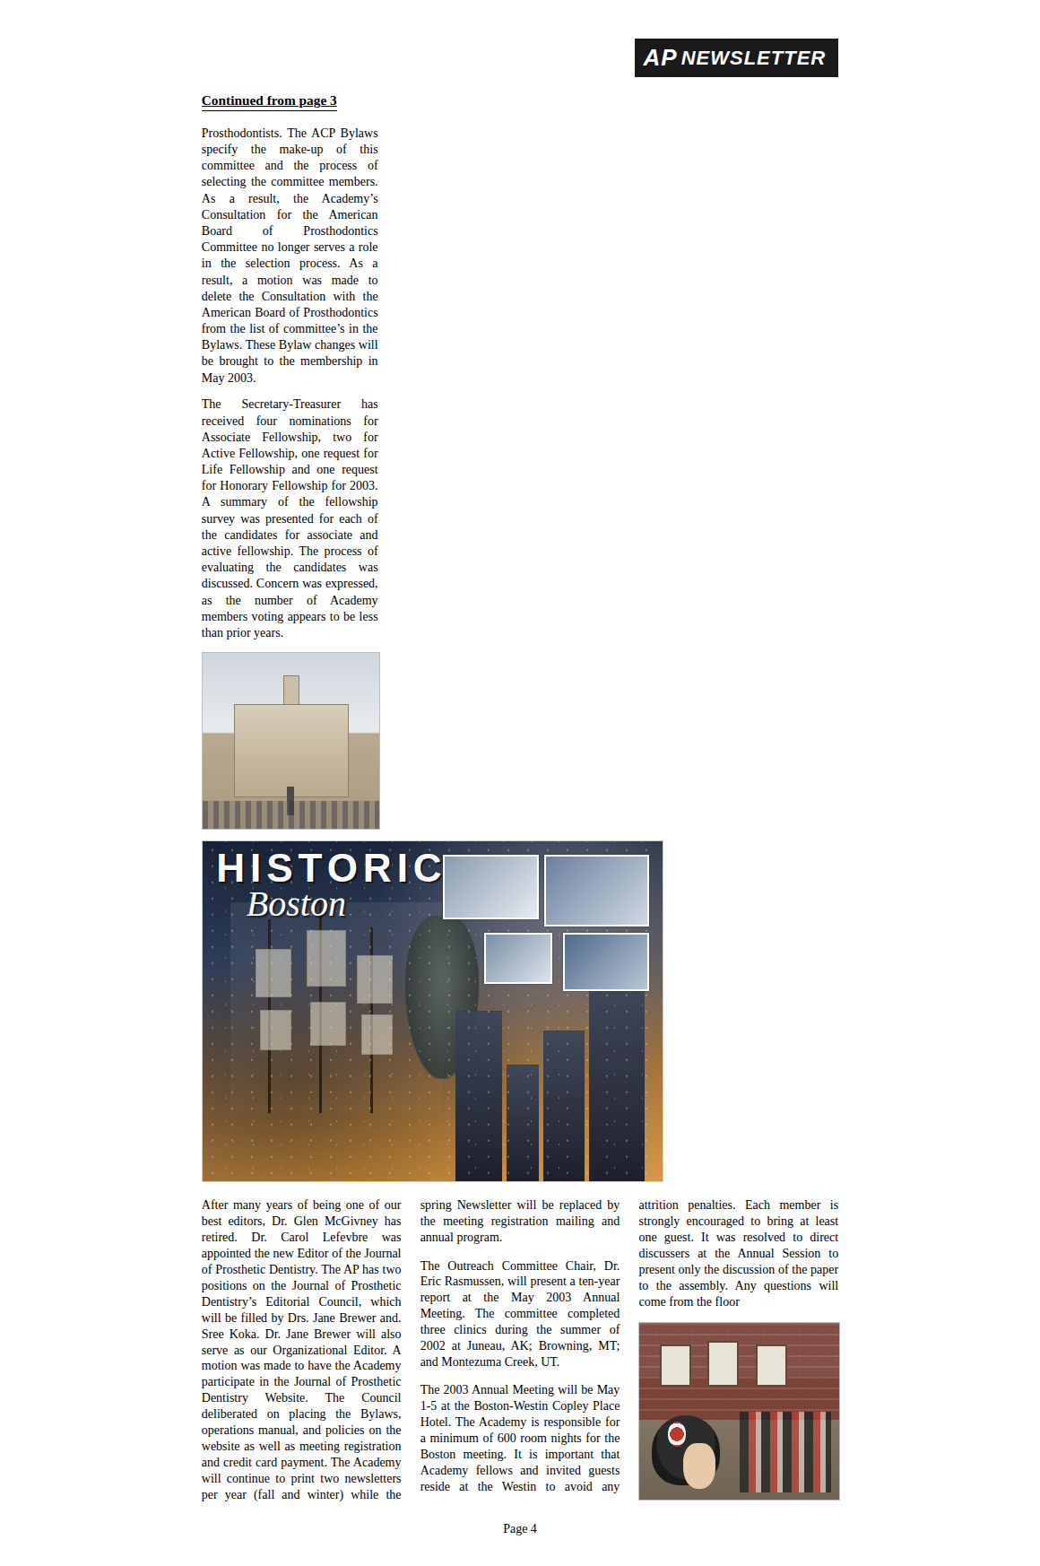AP NEWSLETTER
Continued from page 3
Prosthodontists. The ACP Bylaws specify the make-up of this committee and the process of selecting the committee members. As a result, the Academy’s Consultation for the American Board of Prosthodontics Committee no longer serves a role in the selection process. As a result, a motion was made to delete the Consultation with the American Board of Prosthodontics from the list of committee’s in the Bylaws. These Bylaw changes will be brought to the membership in May 2003.
The Secretary-Treasurer has received four nominations for Associate Fellowship, two for Active Fellowship, one request for Life Fellowship and one request for Honorary Fellowship for 2003. A summary of the fellowship survey was presented for each of the candidates for associate and active fellowship. The process of evaluating the candidates was discussed. Concern was expressed, as the number of Academy members voting appears to be less than prior years.
HISTORIC Boston
After many years of being one of our best editors, Dr. Glen McGivney has retired. Dr. Carol Lefevbre was appointed the new Editor of the Journal of Prosthetic Dentistry. The AP has two positions on the Journal of Prosthetic Dentistry’s Editorial Council, which will be filled by Drs. Jane Brewer and. Sree Koka. Dr. Jane Brewer will also serve as our Organizational Editor. A motion was made to have the Academy participate in the Journal of Prosthetic Dentistry Website. The Council deliberated on placing the Bylaws, operations manual, and policies on the website as well as meeting registration and credit card payment. The Academy will continue to print two newsletters per year (fall and winter) while the spring Newsletter will be replaced by the meeting registration mailing and annual program.
The Outreach Committee Chair, Dr. Eric Rasmussen, will present a ten-year report at the May 2003 Annual Meeting. The committee completed three clinics during the summer of 2002 at Juneau, AK; Browning, MT; and Montezuma Creek, UT.
The 2003 Annual Meeting will be May 1-5 at the Boston-Westin Copley Place Hotel. The Academy is responsible for a minimum of 600 room nights for the Boston meeting. It is important that Academy fellows and invited guests reside at the Westin to avoid any attrition penalties. Each member is strongly encouraged to bring at least one guest. It was resolved to direct discussers at the Annual Session to present only the discussion of the paper to the assembly. Any questions will come from the floor
Page 4